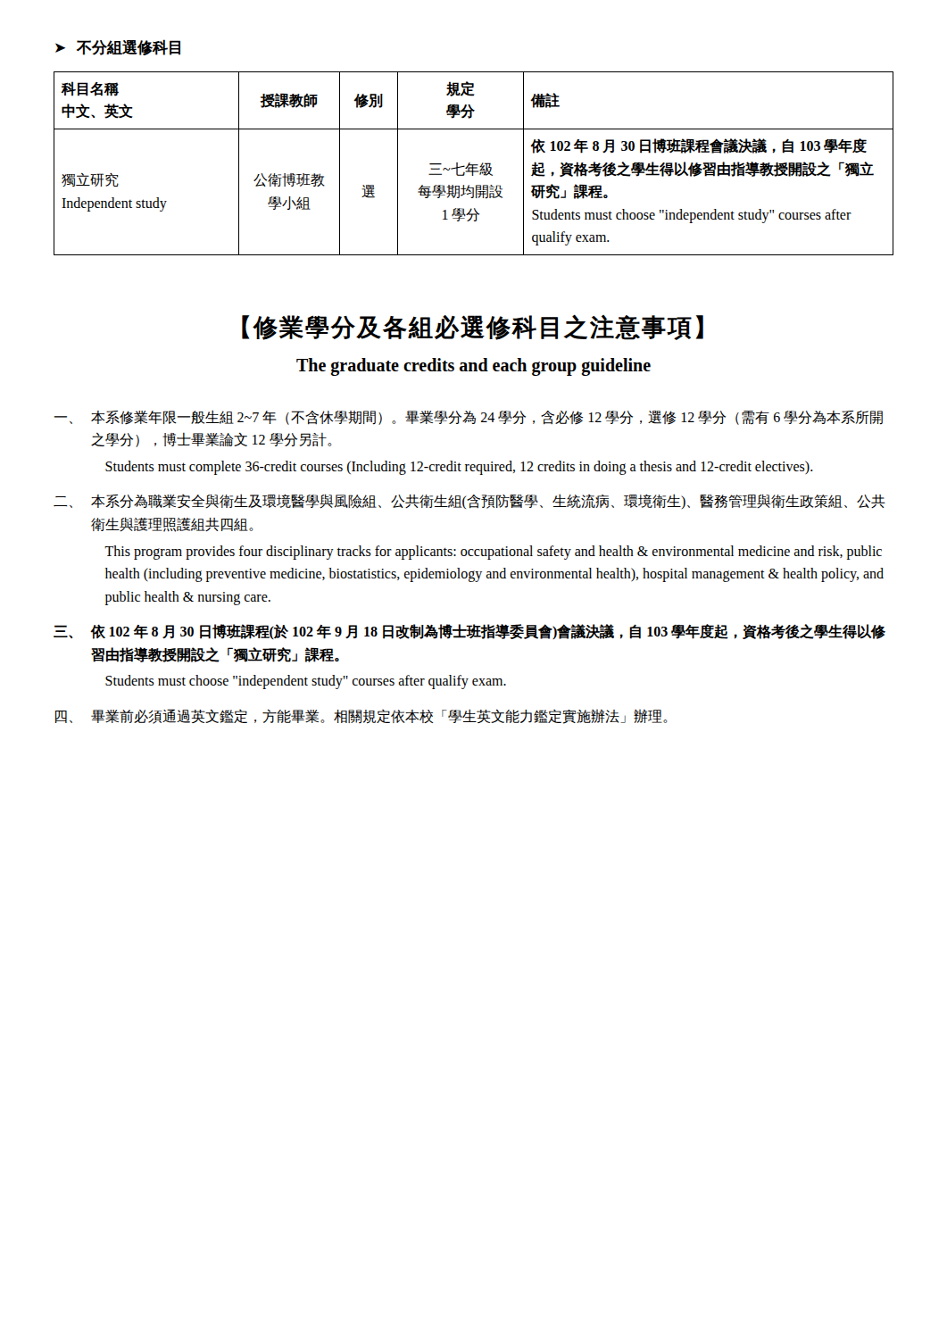不分組選修科目
| 科目名稱 中文、英文 | 授課教師 | 修別 | 規定 學分 | 備註 |
| --- | --- | --- | --- | --- |
| 獨立研究 Independent study | 公衛博班教 學小組 | 選 | 三~七年級 每學期均開設 1 學分 | 依 102 年 8 月 30 日博班課程會議決議，自 103 學年度起，資格考後之學生得以修習由指導教授開設之「獨立研究」課程。 Students must choose "independent study" courses after qualify exam. |
【修業學分及各組必選修科目之注意事項】
The graduate credits and each group guideline
本系修業年限一般生組 2~7 年（不含休學期間）。畢業學分為 24 學分，含必修 12 學分，選修 12 學分（需有 6 學分為本系所開之學分），博士畢業論文 12 學分另計。 Students must complete 36-credit courses (Including 12-credit required, 12 credits in doing a thesis and 12-credit electives).
本系分為職業安全與衛生及環境醫學與風險組、公共衛生組(含預防醫學、生統流病、環境衛生)、醫務管理與衛生政策組、公共衛生與護理照護組共四組。 This program provides four disciplinary tracks for applicants: occupational safety and health & environmental medicine and risk, public health (including preventive medicine, biostatistics, epidemiology and environmental health), hospital management & health policy, and public health & nursing care.
依 102 年 8 月 30 日博班課程(於 102 年 9 月 18 日改制為博士班指導委員會)會議決議，自 103 學年度起，資格考後之學生得以修習由指導教授開設之「獨立研究」課程。 Students must choose "independent study" courses after qualify exam.
畢業前必須通過英文鑑定，方能畢業。相關規定依本校「學生英文能力鑑定實施辦法」辦理。